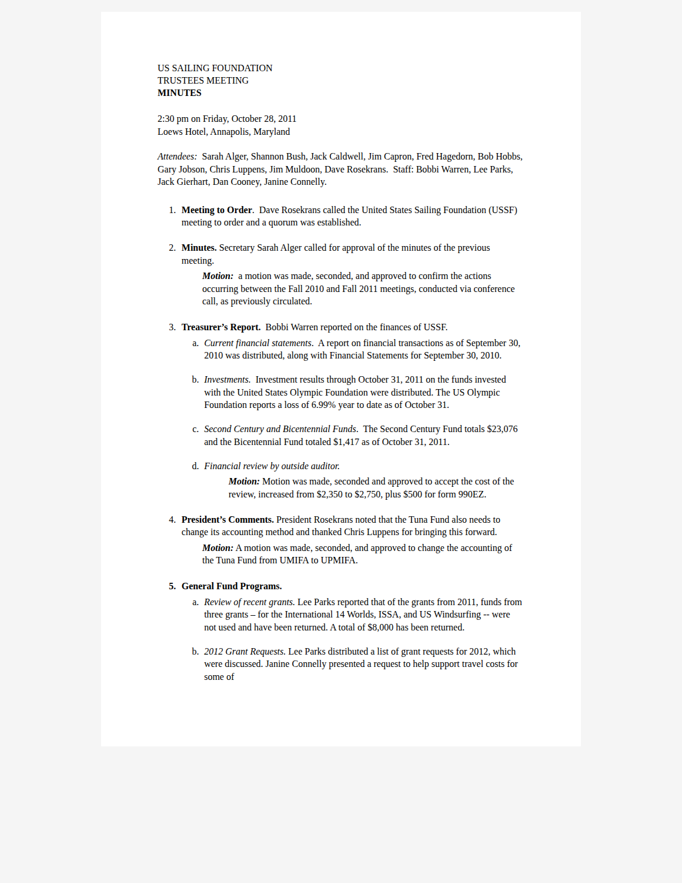US SAILING FOUNDATION
TRUSTEES MEETING
MINUTES
2:30 pm on Friday, October 28, 2011
Loews Hotel, Annapolis, Maryland
Attendees: Sarah Alger, Shannon Bush, Jack Caldwell, Jim Capron, Fred Hagedorn, Bob Hobbs, Gary Jobson, Chris Luppens, Jim Muldoon, Dave Rosekrans. Staff: Bobbi Warren, Lee Parks, Jack Gierhart, Dan Cooney, Janine Connelly.
Meeting to Order. Dave Rosekrans called the United States Sailing Foundation (USSF) meeting to order and a quorum was established.
Minutes. Secretary Sarah Alger called for approval of the minutes of the previous meeting.
Motion: a motion was made, seconded, and approved to confirm the actions occurring between the Fall 2010 and Fall 2011 meetings, conducted via conference call, as previously circulated.
Treasurer’s Report. Bobbi Warren reported on the finances of USSF.
Current financial statements. A report on financial transactions as of September 30, 2010 was distributed, along with Financial Statements for September 30, 2010.
Investments. Investment results through October 31, 2011 on the funds invested with the United States Olympic Foundation were distributed. The US Olympic Foundation reports a loss of 6.99% year to date as of October 31.
Second Century and Bicentennial Funds. The Second Century Fund totals $23,076 and the Bicentennial Fund totaled $1,417 as of October 31, 2011.
Financial review by outside auditor.
Motion: Motion was made, seconded and approved to accept the cost of the review, increased from $2,350 to $2,750, plus $500 for form 990EZ.
President’s Comments. President Rosekrans noted that the Tuna Fund also needs to change its accounting method and thanked Chris Luppens for bringing this forward.
Motion: A motion was made, seconded, and approved to change the accounting of the Tuna Fund from UMIFA to UPMIFA.
General Fund Programs.
Review of recent grants. Lee Parks reported that of the grants from 2011, funds from three grants – for the International 14 Worlds, ISSA, and US Windsurfing -- were not used and have been returned. A total of $8,000 has been returned.
2012 Grant Requests. Lee Parks distributed a list of grant requests for 2012, which were discussed. Janine Connelly presented a request to help support travel costs for some of